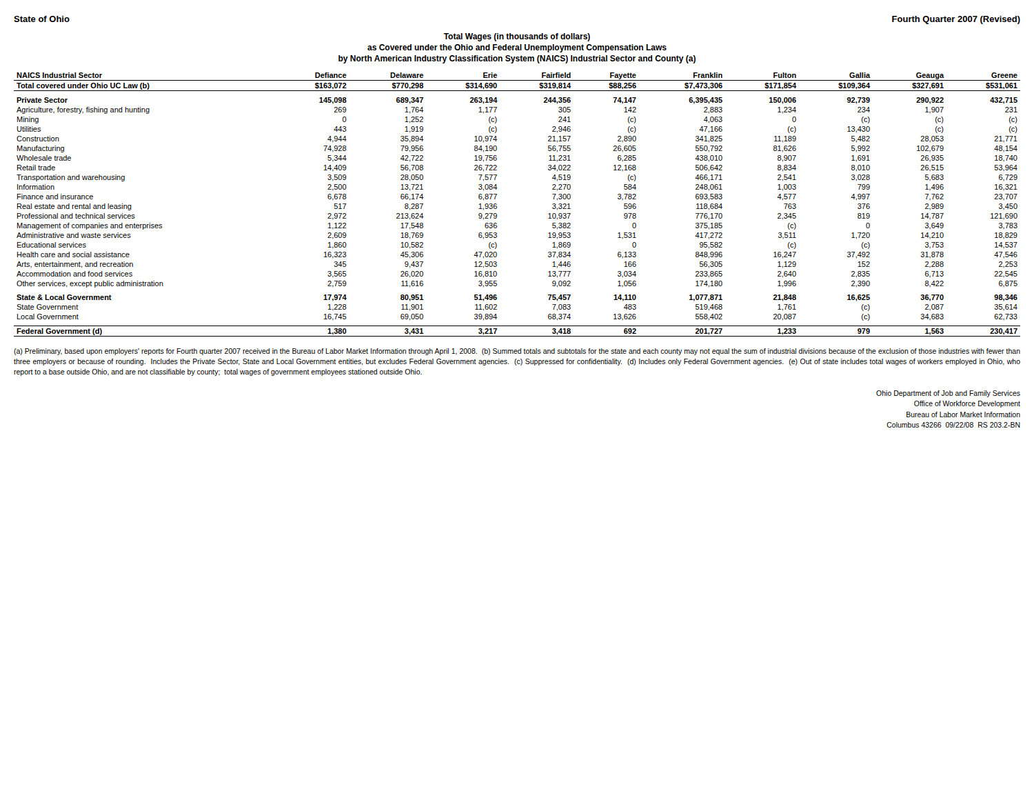State of Ohio Fourth Quarter 2007 (Revised)
Total Wages (in thousands of dollars)
as Covered under the Ohio and Federal Unemployment Compensation Laws
by North American Industry Classification System (NAICS) Industrial Sector and County (a)
| NAICS Industrial Sector | Defiance | Delaware | Erie | Fairfield | Fayette | Franklin | Fulton | Gallia | Geauga | Greene |
| --- | --- | --- | --- | --- | --- | --- | --- | --- | --- | --- |
| Total covered under Ohio UC Law (b) | $163,072 | $770,298 | $314,690 | $319,814 | $88,256 | $7,473,306 | $171,854 | $109,364 | $327,691 | $531,061 |
| Private Sector | 145,098 | 689,347 | 263,194 | 244,356 | 74,147 | 6,395,435 | 150,006 | 92,739 | 290,922 | 432,715 |
| Agriculture, forestry, fishing and hunting | 269 | 1,764 | 1,177 | 305 | 142 | 2,883 | 1,234 | 234 | 1,907 | 231 |
| Mining | 0 | 1,252 | (c) | 241 | (c) | 4,063 | 0 | (c) | (c) | (c) |
| Utilities | 443 | 1,919 | (c) | 2,946 | (c) | 47,166 | (c) | 13,430 | (c) | (c) |
| Construction | 4,944 | 35,894 | 10,974 | 21,157 | 2,890 | 341,825 | 11,189 | 5,482 | 28,053 | 21,771 |
| Manufacturing | 74,928 | 79,956 | 84,190 | 56,755 | 26,605 | 550,792 | 81,626 | 5,992 | 102,679 | 48,154 |
| Wholesale trade | 5,344 | 42,722 | 19,756 | 11,231 | 6,285 | 438,010 | 8,907 | 1,691 | 26,935 | 18,740 |
| Retail trade | 14,409 | 56,708 | 26,722 | 34,022 | 12,168 | 506,642 | 8,834 | 8,010 | 26,515 | 53,964 |
| Transportation and warehousing | 3,509 | 28,050 | 7,577 | 4,519 | (c) | 466,171 | 2,541 | 3,028 | 5,683 | 6,729 |
| Information | 2,500 | 13,721 | 3,084 | 2,270 | 584 | 248,061 | 1,003 | 799 | 1,496 | 16,321 |
| Finance and insurance | 6,678 | 66,174 | 6,877 | 7,300 | 3,782 | 693,583 | 4,577 | 4,997 | 7,762 | 23,707 |
| Real estate and rental and leasing | 517 | 8,287 | 1,936 | 3,321 | 596 | 118,684 | 763 | 376 | 2,989 | 3,450 |
| Professional and technical services | 2,972 | 213,624 | 9,279 | 10,937 | 978 | 776,170 | 2,345 | 819 | 14,787 | 121,690 |
| Management of companies and enterprises | 1,122 | 17,548 | 636 | 5,382 | 0 | 375,185 | (c) | 0 | 3,649 | 3,783 |
| Administrative and waste services | 2,609 | 18,769 | 6,953 | 19,953 | 1,531 | 417,272 | 3,511 | 1,720 | 14,210 | 18,829 |
| Educational services | 1,860 | 10,582 | (c) | 1,869 | 0 | 95,582 | (c) | (c) | 3,753 | 14,537 |
| Health care and social assistance | 16,323 | 45,306 | 47,020 | 37,834 | 6,133 | 848,996 | 16,247 | 37,492 | 31,878 | 47,546 |
| Arts, entertainment, and recreation | 345 | 9,437 | 12,503 | 1,446 | 166 | 56,305 | 1,129 | 152 | 2,288 | 2,253 |
| Accommodation and food services | 3,565 | 26,020 | 16,810 | 13,777 | 3,034 | 233,865 | 2,640 | 2,835 | 6,713 | 22,545 |
| Other services, except public administration | 2,759 | 11,616 | 3,955 | 9,092 | 1,056 | 174,180 | 1,996 | 2,390 | 8,422 | 6,875 |
| State & Local Government | 17,974 | 80,951 | 51,496 | 75,457 | 14,110 | 1,077,871 | 21,848 | 16,625 | 36,770 | 98,346 |
| State Government | 1,228 | 11,901 | 11,602 | 7,083 | 483 | 519,468 | 1,761 | (c) | 2,087 | 35,614 |
| Local Government | 16,745 | 69,050 | 39,894 | 68,374 | 13,626 | 558,402 | 20,087 | (c) | 34,683 | 62,733 |
| Federal Government (d) | 1,380 | 3,431 | 3,217 | 3,418 | 692 | 201,727 | 1,233 | 979 | 1,563 | 230,417 |
(a) Preliminary, based upon employers' reports for Fourth quarter 2007 received in the Bureau of Labor Market Information through April 1, 2008. (b) Summed totals and subtotals for the state and each county may not equal the sum of industrial divisions because of the exclusion of those industries with fewer than three employers or because of rounding. Includes the Private Sector, State and Local Government entities, but excludes Federal Government agencies. (c) Suppressed for confidentiality. (d) Includes only Federal Government agencies. (e) Out of state includes total wages of workers employed in Ohio, who report to a base outside Ohio, and are not classifiable by county; total wages of government employees stationed outside Ohio.
Ohio Department of Job and Family Services
Office of Workforce Development
Bureau of Labor Market Information
Columbus 43266 09/22/08 RS 203.2-BN